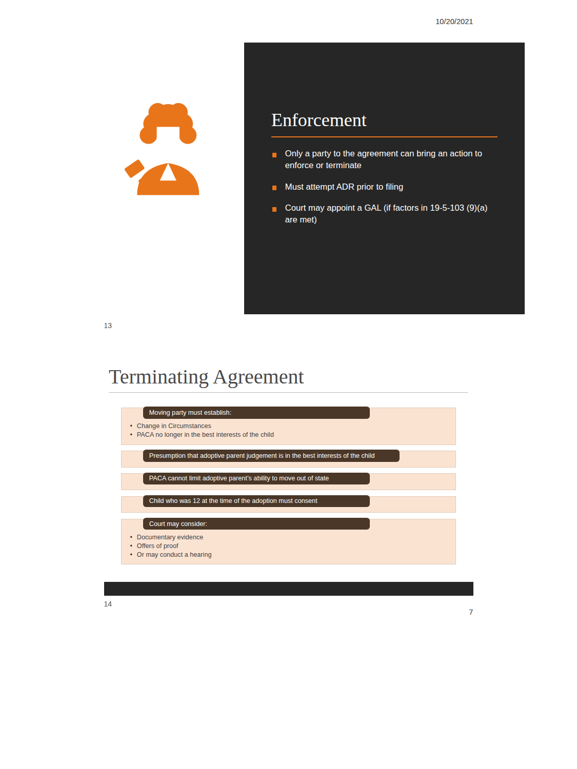10/20/2021
Enforcement
Only a party to the agreement can bring an action to enforce or terminate
Must attempt ADR prior to filing
Court may appoint a GAL (if factors in 19-5-103 (9)(a) are met)
13
Terminating Agreement
Moving party must establish:
Change in Circumstances
PACA no longer in the best interests of the child
Presumption that adoptive parent judgement is in the best interests of the child
PACA cannot limit adoptive parent’s ability to move out of state
Child who was 12 at the time of the adoption must consent
Court may consider:
Documentary evidence
Offers of proof
Or may conduct a hearing
14
7